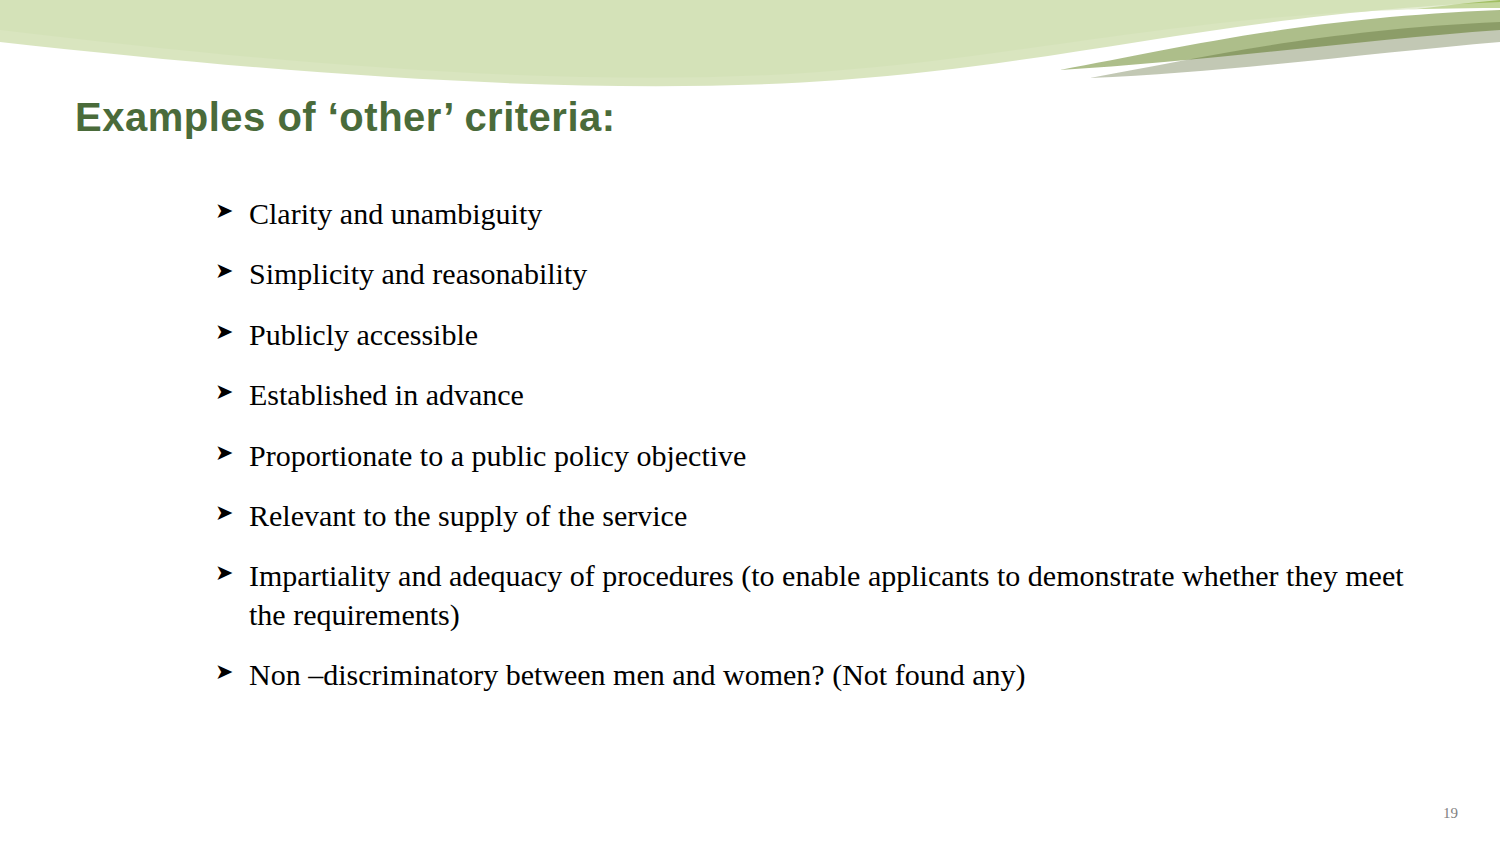Examples of ‘other’ criteria:
Clarity and unambiguity
Simplicity and reasonability
Publicly accessible
Established in advance
Proportionate to a public policy objective
Relevant to the supply of the service
Impartiality and adequacy of procedures (to enable applicants to demonstrate whether they meet the requirements)
Non –discriminatory between men and women? (Not found any)
19